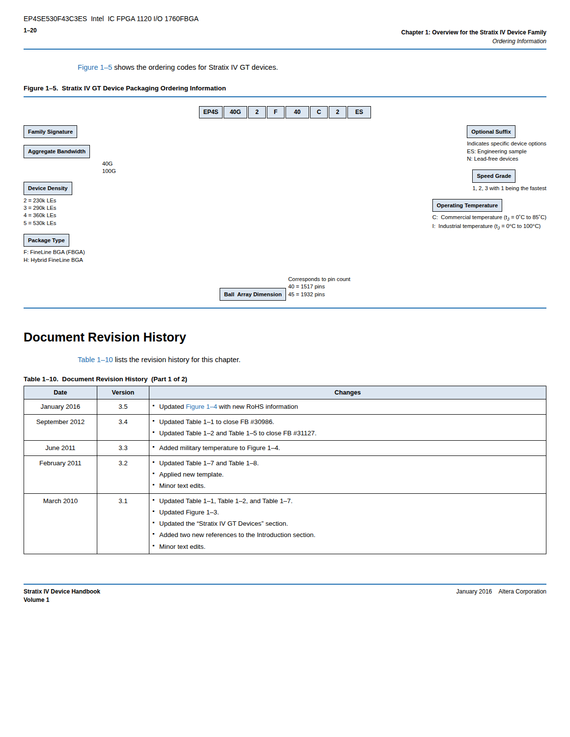EP4SE530F43C3ES Intel IC FPGA 1120 I/O 1760FBGA
1–20
Chapter 1: Overview for the Stratix IV Device Family
Ordering Information
Figure 1–5 shows the ordering codes for Stratix IV GT devices.
Figure 1–5. Stratix IV GT Device Packaging Ordering Information
EP4S
40G
2
F
40
C
2
ES
Family Signature
Aggregate Bandwidth
40G
100G
Device Density
2 = 230k LEs
3 = 290k LEs
4 = 360k LEs
5 = 530k LEs
Package Type
F: FineLine BGA (FBGA)
H: Hybrid FineLine BGA
Optional Suffix
Indicates specific device options
ES: Engineering sample
N: Lead-free devices
Speed Grade
1, 2, 3 with 1 being the fastest
Operating Temperature
C: Commercial temperature (tJ = 0˚C to 85˚C)
I: Industrial temperature (tJ = 0°C to 100°C)
Ball Array Dimension
Corresponds to pin count
40 = 1517 pins
45 = 1932 pins
Document Revision History
Table 1–10 lists the revision history for this chapter.
Table 1–10. Document Revision History (Part 1 of 2)
| Date | Version | Changes |
| --- | --- | --- |
| January 2016 | 3.5 | Updated Figure 1–4 with new RoHS information |
| September 2012 | 3.4 | Updated Table 1–1 to close FB #30986. Updated Table 1–2 and Table 1–5 to close FB #31127. |
| June 2011 | 3.3 | Added military temperature to Figure 1–4. |
| February 2011 | 3.2 | Updated Table 1–7 and Table 1–8. Applied new template. Minor text edits. |
| March 2010 | 3.1 | Updated Table 1–1, Table 1–2, and Table 1–7. Updated Figure 1–3. Updated the “Stratix IV GT Devices” section. Added two new references to the Introduction section. Minor text edits. |
Stratix IV Device Handbook
Volume 1
January 2016 Altera Corporation